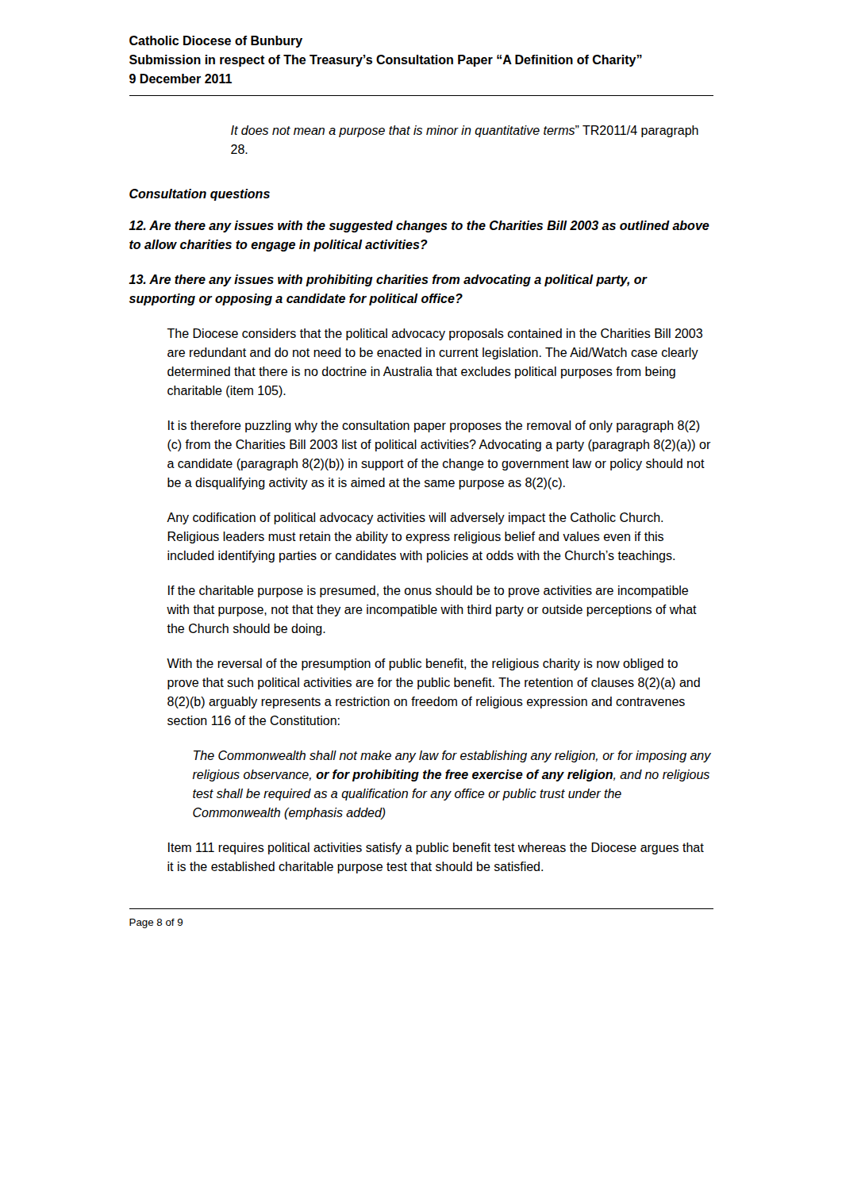Catholic Diocese of Bunbury
Submission in respect of The Treasury’s Consultation Paper “A Definition of Charity”
9 December 2011
It does not mean a purpose that is minor in quantitative terms” TR2011/4 paragraph 28.
Consultation questions
12. Are there any issues with the suggested changes to the Charities Bill 2003 as outlined above to allow charities to engage in political activities?
13. Are there any issues with prohibiting charities from advocating a political party, or supporting or opposing a candidate for political office?
The Diocese considers that the political advocacy proposals contained in the Charities Bill 2003 are redundant and do not need to be enacted in current legislation. The Aid/Watch case clearly determined that there is no doctrine in Australia that excludes political purposes from being charitable (item 105).
It is therefore puzzling why the consultation paper proposes the removal of only paragraph 8(2)(c) from the Charities Bill 2003 list of political activities? Advocating a party (paragraph 8(2)(a)) or a candidate (paragraph 8(2)(b)) in support of the change to government law or policy should not be a disqualifying activity as it is aimed at the same purpose as 8(2)(c).
Any codification of political advocacy activities will adversely impact the Catholic Church. Religious leaders must retain the ability to express religious belief and values even if this included identifying parties or candidates with policies at odds with the Church’s teachings.
If the charitable purpose is presumed, the onus should be to prove activities are incompatible with that purpose, not that they are incompatible with third party or outside perceptions of what the Church should be doing.
With the reversal of the presumption of public benefit, the religious charity is now obliged to prove that such political activities are for the public benefit. The retention of clauses 8(2)(a) and 8(2)(b) arguably represents a restriction on freedom of religious expression and contravenes section 116 of the Constitution:
The Commonwealth shall not make any law for establishing any religion, or for imposing any religious observance, or for prohibiting the free exercise of any religion, and no religious test shall be required as a qualification for any office or public trust under the Commonwealth (emphasis added)
Item 111 requires political activities satisfy a public benefit test whereas the Diocese argues that it is the established charitable purpose test that should be satisfied.
Page 8 of 9